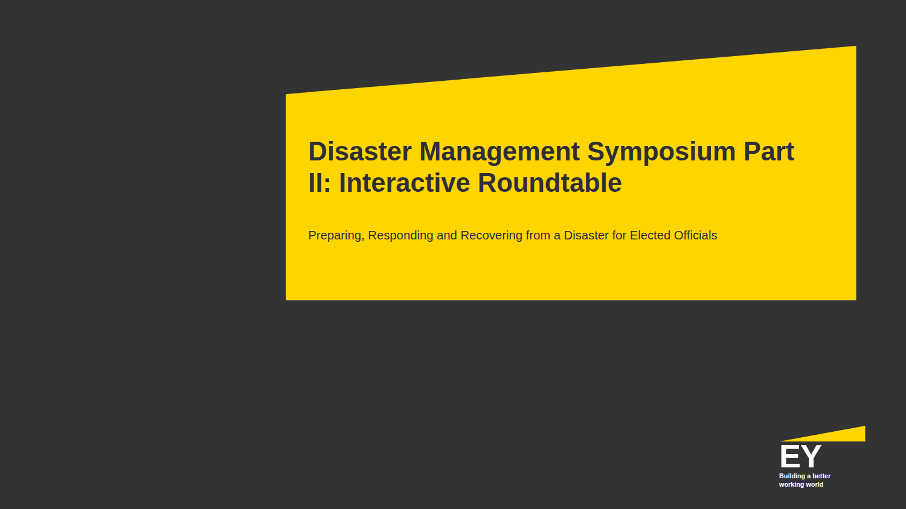Disaster Management Symposium Part II: Interactive Roundtable
Preparing, Responding and Recovering from a Disaster for Elected Officials
EY
Building a better
working world